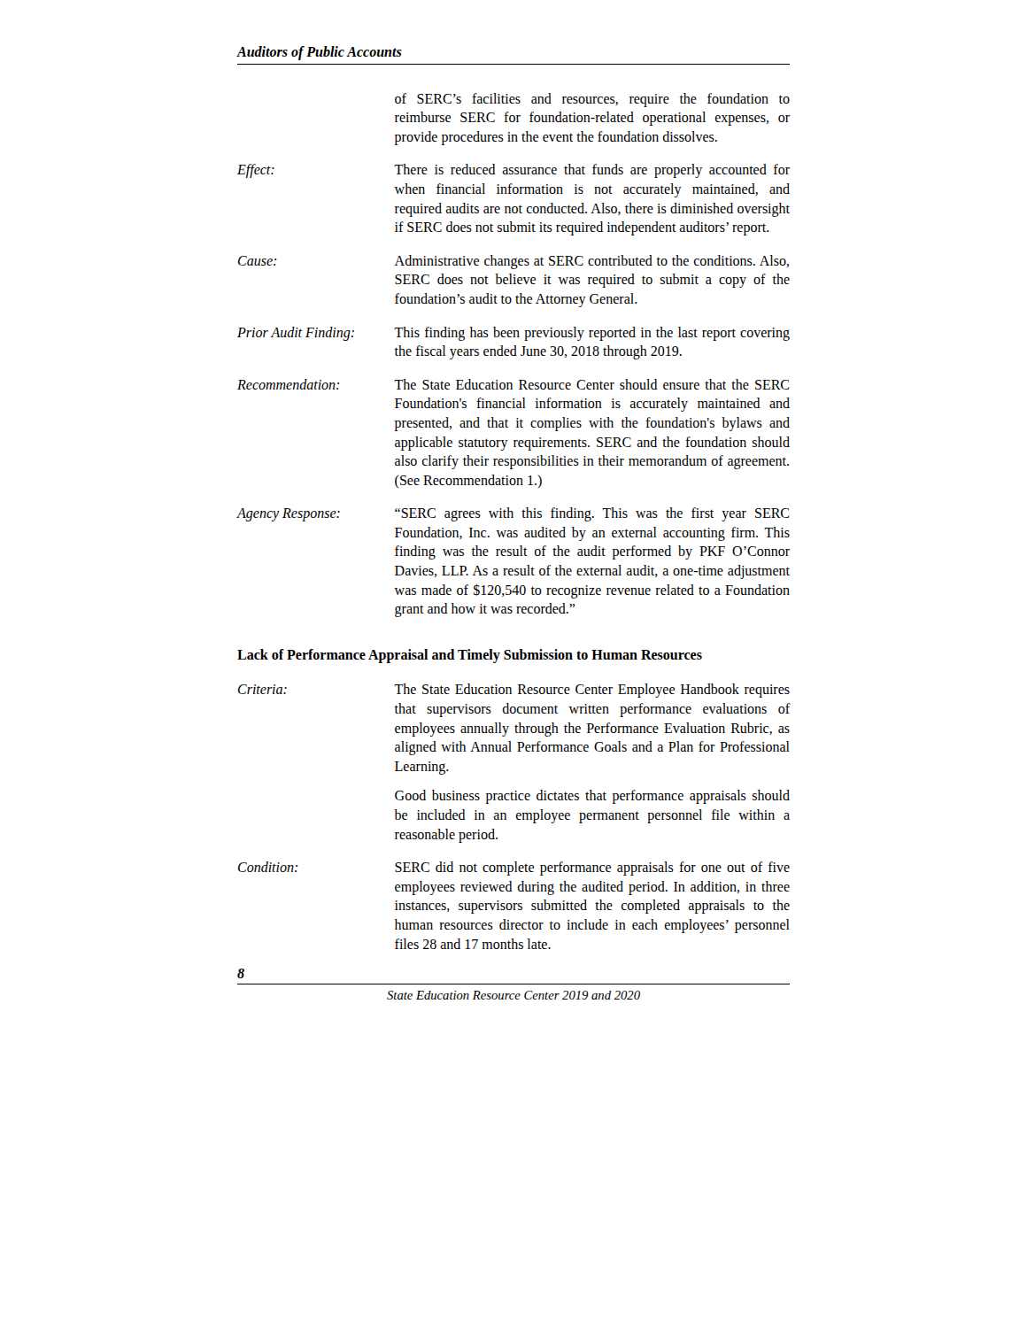Auditors of Public Accounts
of SERC’s facilities and resources, require the foundation to reimburse SERC for foundation-related operational expenses, or provide procedures in the event the foundation dissolves.
Effect:
There is reduced assurance that funds are properly accounted for when financial information is not accurately maintained, and required audits are not conducted. Also, there is diminished oversight if SERC does not submit its required independent auditors’ report.
Cause:
Administrative changes at SERC contributed to the conditions. Also, SERC does not believe it was required to submit a copy of the foundation’s audit to the Attorney General.
Prior Audit Finding:
This finding has been previously reported in the last report covering the fiscal years ended June 30, 2018 through 2019.
Recommendation:
The State Education Resource Center should ensure that the SERC Foundation's financial information is accurately maintained and presented, and that it complies with the foundation's bylaws and applicable statutory requirements. SERC and the foundation should also clarify their responsibilities in their memorandum of agreement. (See Recommendation 1.)
Agency Response:
“SERC agrees with this finding. This was the first year SERC Foundation, Inc. was audited by an external accounting firm. This finding was the result of the audit performed by PKF O’Connor Davies, LLP. As a result of the external audit, a one-time adjustment was made of $120,540 to recognize revenue related to a Foundation grant and how it was recorded.”
Lack of Performance Appraisal and Timely Submission to Human Resources
Criteria:
The State Education Resource Center Employee Handbook requires that supervisors document written performance evaluations of employees annually through the Performance Evaluation Rubric, as aligned with Annual Performance Goals and a Plan for Professional Learning.
Good business practice dictates that performance appraisals should be included in an employee permanent personnel file within a reasonable period.
Condition:
SERC did not complete performance appraisals for one out of five employees reviewed during the audited period. In addition, in three instances, supervisors submitted the completed appraisals to the human resources director to include in each employees’ personnel files 28 and 17 months late.
8
State Education Resource Center 2019 and 2020